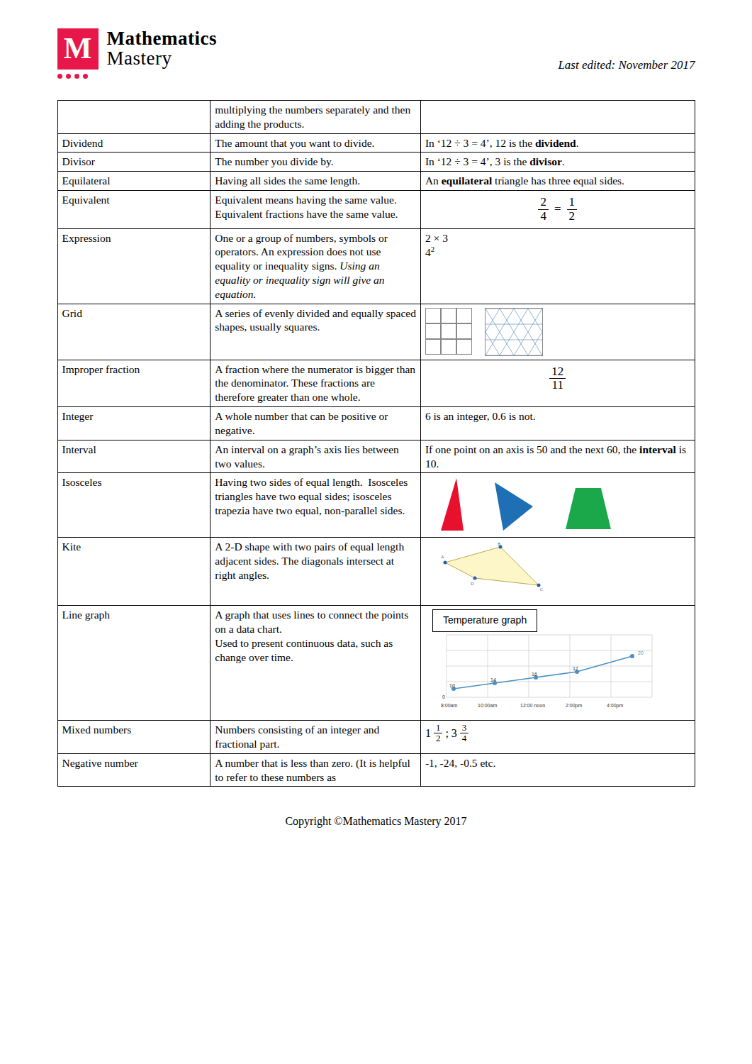Mathematics
Mastery
Last edited: November 2017
| | multiplying the numbers separately and then adding the products. | |
| Dividend | The amount that you want to divide. | In ‘12 ÷ 3 = 4’, 12 is the dividend . |
| Divisor | The number you divide by. | In ‘12 ÷ 3 = 4’, 3 is the divisor . |
| Equilateral | Having all sides the same length. | An equilateral triangle has three equal sides. |
| Equivalent | Equivalent means having the same value. Equivalent fractions have the same value. | 2 4 = 1 2 |
| Expression | One or a group of numbers, symbols or operators. An expression does not use equality or inequality signs. Using an equality or inequality sign will give an equation. | 2 × 3 4 2 |
| Grid | A series of evenly divided and equally spaced shapes, usually squares. | |
| Improper fraction | A fraction where the numerator is bigger than the denominator. These fractions are therefore greater than one whole. | 12 11 |
| Integer | A whole number that can be positive or negative. | 6 is an integer, 0.6 is not. |
| Interval | An interval on a graph’s axis lies between two values. | If one point on an axis is 50 and the next 60, the interval is 10. |
| Isosceles | Having two sides of equal length. Isosceles triangles have two equal sides; isosceles trapezia have two equal, non-parallel sides. | |
| Kite | A 2-D shape with two pairs of equal length adjacent sides. The diagonals intersect at right angles. | A B C D |
| Line graph | A graph that uses lines to connect the points on a data chart. Used to present continuous data, such as change over time. | Temperature graph 10 14 16 17 20 0 8:00am 10:00am 12:00 noon 2:00pm 4:00pm |
| Mixed numbers | Numbers consisting of an integer and fractional part. | 1 1 2 ; 3 3 4 |
| Negative number | A number that is less than zero. (It is helpful to refer to these numbers as | -1, -24, -0.5 etc. |
Copyright ©Mathematics Mastery 2017